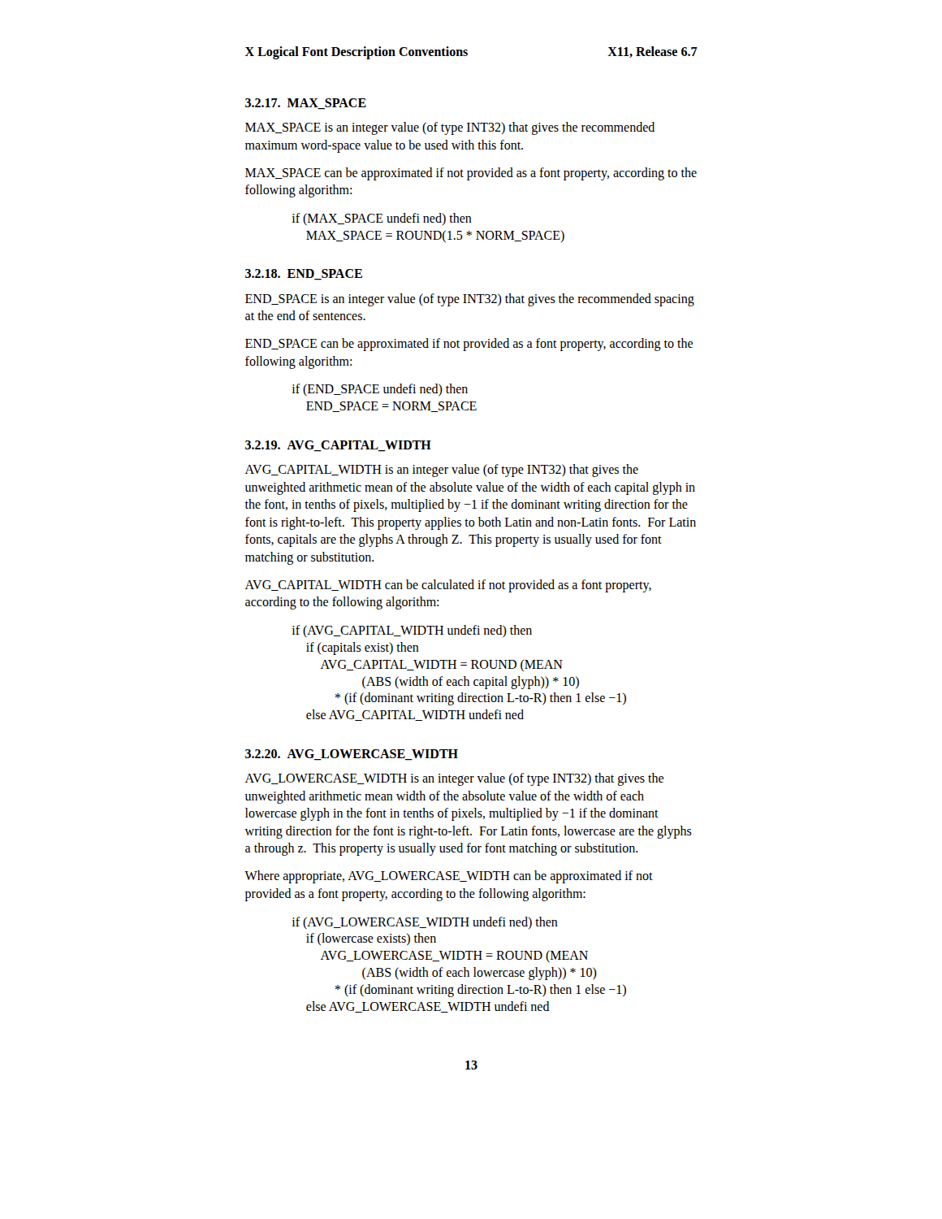X Logical Font Description Conventions
X11, Release 6.7
3.2.17. MAX_SPACE
MAX_SPACE is an integer value (of type INT32) that gives the recommended maximum word-space value to be used with this font.
MAX_SPACE can be approximated if not provided as a font property, according to the following algorithm:
if (MAX_SPACE undefi ned) then
MAX_SPACE = ROUND(1.5 * NORM_SPACE)
3.2.18. END_SPACE
END_SPACE is an integer value (of type INT32) that gives the recommended spacing at the end of sentences.
END_SPACE can be approximated if not provided as a font property, according to the following algorithm:
if (END_SPACE undefi ned) then
END_SPACE = NORM_SPACE
3.2.19. AVG_CAPITAL_WIDTH
AVG_CAPITAL_WIDTH is an integer value (of type INT32) that gives the unweighted arithmetic mean of the absolute value of the width of each capital glyph in the font, in tenths of pixels, multiplied by −1 if the dominant writing direction for the font is right-to-left. This property applies to both Latin and non-Latin fonts. For Latin fonts, capitals are the glyphs A through Z. This property is usually used for font matching or substitution.
AVG_CAPITAL_WIDTH can be calculated if not provided as a font property, according to the following algorithm:
if (AVG_CAPITAL_WIDTH undefi ned) then
if (capitals exist) then
AVG_CAPITAL_WIDTH = ROUND (MEAN
(ABS (width of each capital glyph)) * 10)
* (if (dominant writing direction L-to-R) then 1 else −1)
else AVG_CAPITAL_WIDTH undefi ned
3.2.20. AVG_LOWERCASE_WIDTH
AVG_LOWERCASE_WIDTH is an integer value (of type INT32) that gives the unweighted arithmetic mean width of the absolute value of the width of each lowercase glyph in the font in tenths of pixels, multiplied by −1 if the dominant writing direction for the font is right-to-left. For Latin fonts, lowercase are the glyphs a through z. This property is usually used for font matching or substitution.
Where appropriate, AVG_LOWERCASE_WIDTH can be approximated if not provided as a font property, according to the following algorithm:
if (AVG_LOWERCASE_WIDTH undefi ned) then
if (lowercase exists) then
AVG_LOWERCASE_WIDTH = ROUND (MEAN
(ABS (width of each lowercase glyph)) * 10)
* (if (dominant writing direction L-to-R) then 1 else −1)
else AVG_LOWERCASE_WIDTH undefi ned
13